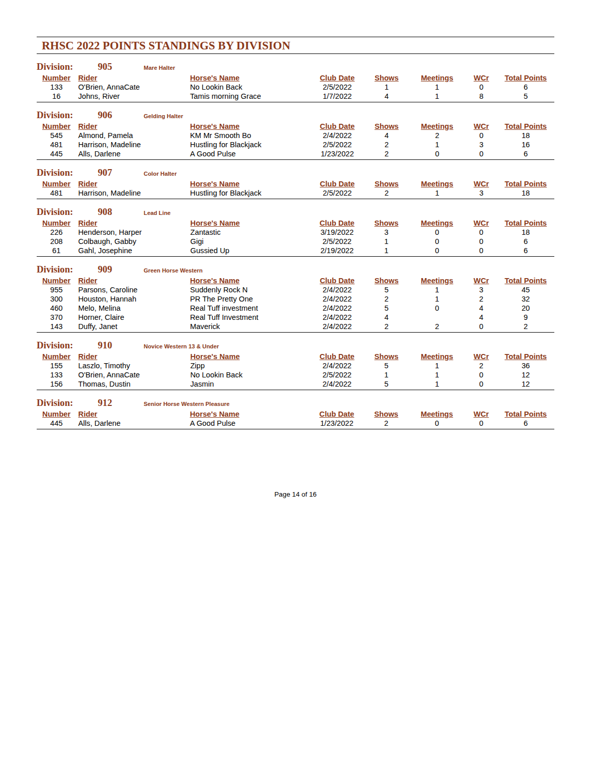RHSC 2022 POINTS STANDINGS BY DIVISION
Division: 905 Mare Halter
| Number | Rider | Horse's Name | Club Date | Shows | Meetings | WCr | Total Points |
| --- | --- | --- | --- | --- | --- | --- | --- |
| 133 | O'Brien, AnnaCate | No Lookin Back | 2/5/2022 | 1 | 1 | 0 | 6 |
| 16 | Johns, River | Tamis morning Grace | 1/7/2022 | 4 | 1 | 8 | 5 |
Division: 906 Gelding Halter
| Number | Rider | Horse's Name | Club Date | Shows | Meetings | WCr | Total Points |
| --- | --- | --- | --- | --- | --- | --- | --- |
| 545 | Almond, Pamela | KM Mr Smooth Bo | 2/4/2022 | 4 | 2 | 0 | 18 |
| 481 | Harrison, Madeline | Hustling for Blackjack | 2/5/2022 | 2 | 1 | 3 | 16 |
| 445 | Alls, Darlene | A Good Pulse | 1/23/2022 | 2 | 0 | 0 | 6 |
Division: 907 Color Halter
| Number | Rider | Horse's Name | Club Date | Shows | Meetings | WCr | Total Points |
| --- | --- | --- | --- | --- | --- | --- | --- |
| 481 | Harrison, Madeline | Hustling for Blackjack | 2/5/2022 | 2 | 1 | 3 | 18 |
Division: 908 Lead Line
| Number | Rider | Horse's Name | Club Date | Shows | Meetings | WCr | Total Points |
| --- | --- | --- | --- | --- | --- | --- | --- |
| 226 | Henderson, Harper | Zantastic | 3/19/2022 | 3 | 0 | 0 | 18 |
| 208 | Colbaugh, Gabby | Gigi | 2/5/2022 | 1 | 0 | 0 | 6 |
| 61 | Gahl, Josephine | Gussied Up | 2/19/2022 | 1 | 0 | 0 | 6 |
Division: 909 Green Horse Western
| Number | Rider | Horse's Name | Club Date | Shows | Meetings | WCr | Total Points |
| --- | --- | --- | --- | --- | --- | --- | --- |
| 955 | Parsons, Caroline | Suddenly Rock N | 2/4/2022 | 5 | 1 | 3 | 45 |
| 300 | Houston, Hannah | PR The Pretty One | 2/4/2022 | 2 | 1 | 2 | 32 |
| 460 | Melo, Melina | Real Tuff investment | 2/4/2022 | 5 | 0 | 4 | 20 |
| 370 | Horner, Claire | Real Tuff Investment | 2/4/2022 | 4 | | 4 | 9 |
| 143 | Duffy, Janet | Maverick | 2/4/2022 | 2 | 2 | 0 | 2 |
Division: 910 Novice Western 13 & Under
| Number | Rider | Horse's Name | Club Date | Shows | Meetings | WCr | Total Points |
| --- | --- | --- | --- | --- | --- | --- | --- |
| 155 | Laszlo, Timothy | Zipp | 2/4/2022 | 5 | 1 | 2 | 36 |
| 133 | O'Brien, AnnaCate | No Lookin Back | 2/5/2022 | 1 | 1 | 0 | 12 |
| 156 | Thomas, Dustin | Jasmin | 2/4/2022 | 5 | 1 | 0 | 12 |
Division: 912 Senior Horse Western Pleasure
| Number | Rider | Horse's Name | Club Date | Shows | Meetings | WCr | Total Points |
| --- | --- | --- | --- | --- | --- | --- | --- |
| 445 | Alls, Darlene | A Good Pulse | 1/23/2022 | 2 | 0 | 0 | 6 |
Page 14 of 16